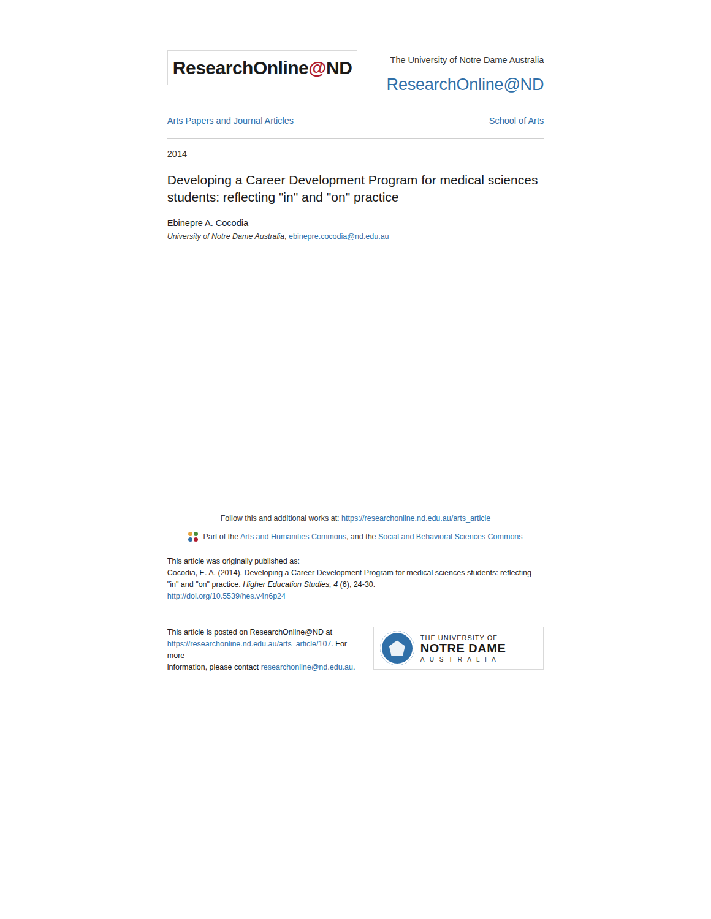ResearchOnline@ND
The University of Notre Dame Australia
ResearchOnline@ND
Arts Papers and Journal Articles
School of Arts
2014
Developing a Career Development Program for medical sciences students: reflecting "in" and "on" practice
Ebinepre A. Cocodia
University of Notre Dame Australia, ebinepre.cocodia@nd.edu.au
Follow this and additional works at: https://researchonline.nd.edu.au/arts_article
Part of the Arts and Humanities Commons, and the Social and Behavioral Sciences Commons
This article was originally published as: Cocodia, E. A. (2014). Developing a Career Development Program for medical sciences students: reflecting "in" and "on" practice. Higher Education Studies, 4 (6), 24-30.
http://doi.org/10.5539/hes.v4n6p24
This article is posted on ResearchOnline@ND at
https://researchonline.nd.edu.au/arts_article/107. For more
information, please contact researchonline@nd.edu.au.
THE UNIVERSITY OF
NOTRE DAME
A U S T R A L I A